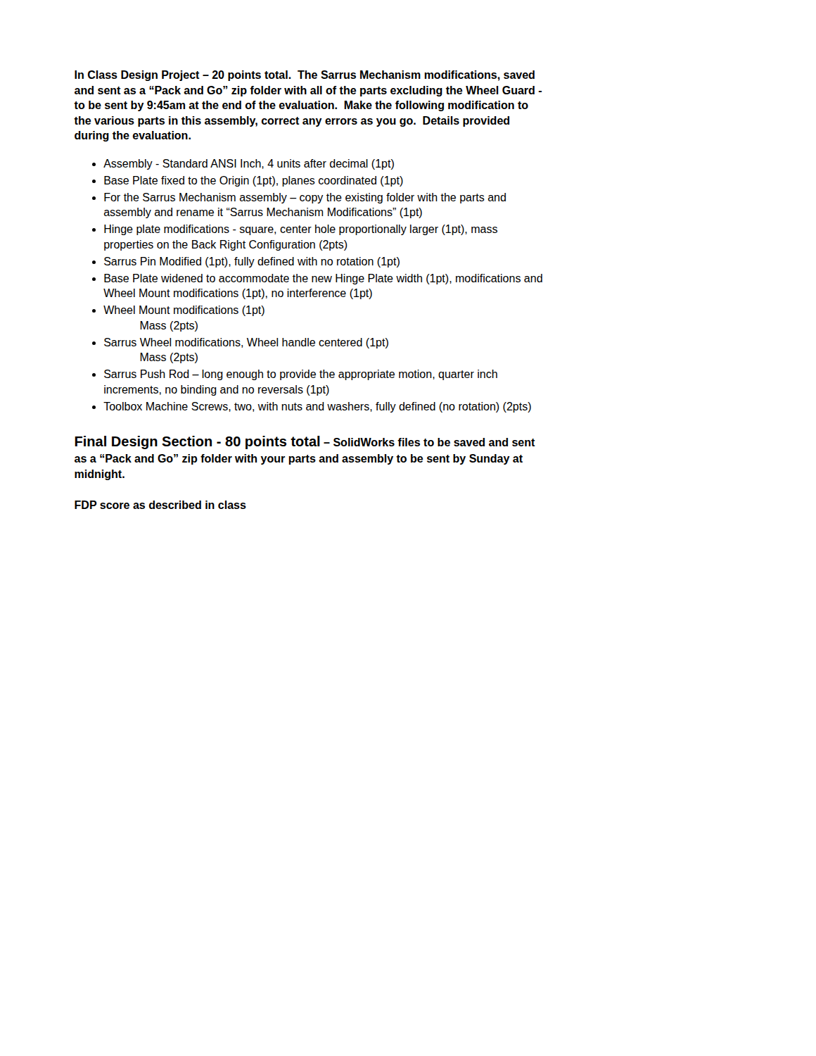In Class Design Project – 20 points total. The Sarrus Mechanism modifications, saved and sent as a “Pack and Go” zip folder with all of the parts excluding the Wheel Guard - to be sent by 9:45am at the end of the evaluation. Make the following modification to the various parts in this assembly, correct any errors as you go. Details provided during the evaluation.
Assembly - Standard ANSI Inch, 4 units after decimal (1pt)
Base Plate fixed to the Origin (1pt), planes coordinated (1pt)
For the Sarrus Mechanism assembly – copy the existing folder with the parts and assembly and rename it “Sarrus Mechanism Modifications” (1pt)
Hinge plate modifications - square, center hole proportionally larger (1pt), mass properties on the Back Right Configuration (2pts)
Sarrus Pin Modified (1pt), fully defined with no rotation (1pt)
Base Plate widened to accommodate the new Hinge Plate width (1pt), modifications and Wheel Mount modifications (1pt), no interference (1pt)
Wheel Mount modifications (1pt) Mass (2pts)
Sarrus Wheel modifications, Wheel handle centered (1pt) Mass (2pts)
Sarrus Push Rod – long enough to provide the appropriate motion, quarter inch increments, no binding and no reversals (1pt)
Toolbox Machine Screws, two, with nuts and washers, fully defined (no rotation) (2pts)
Final Design Section - 80 points total – SolidWorks files to be saved and sent as a “Pack and Go” zip folder with your parts and assembly to be sent by Sunday at midnight.
FDP score as described in class